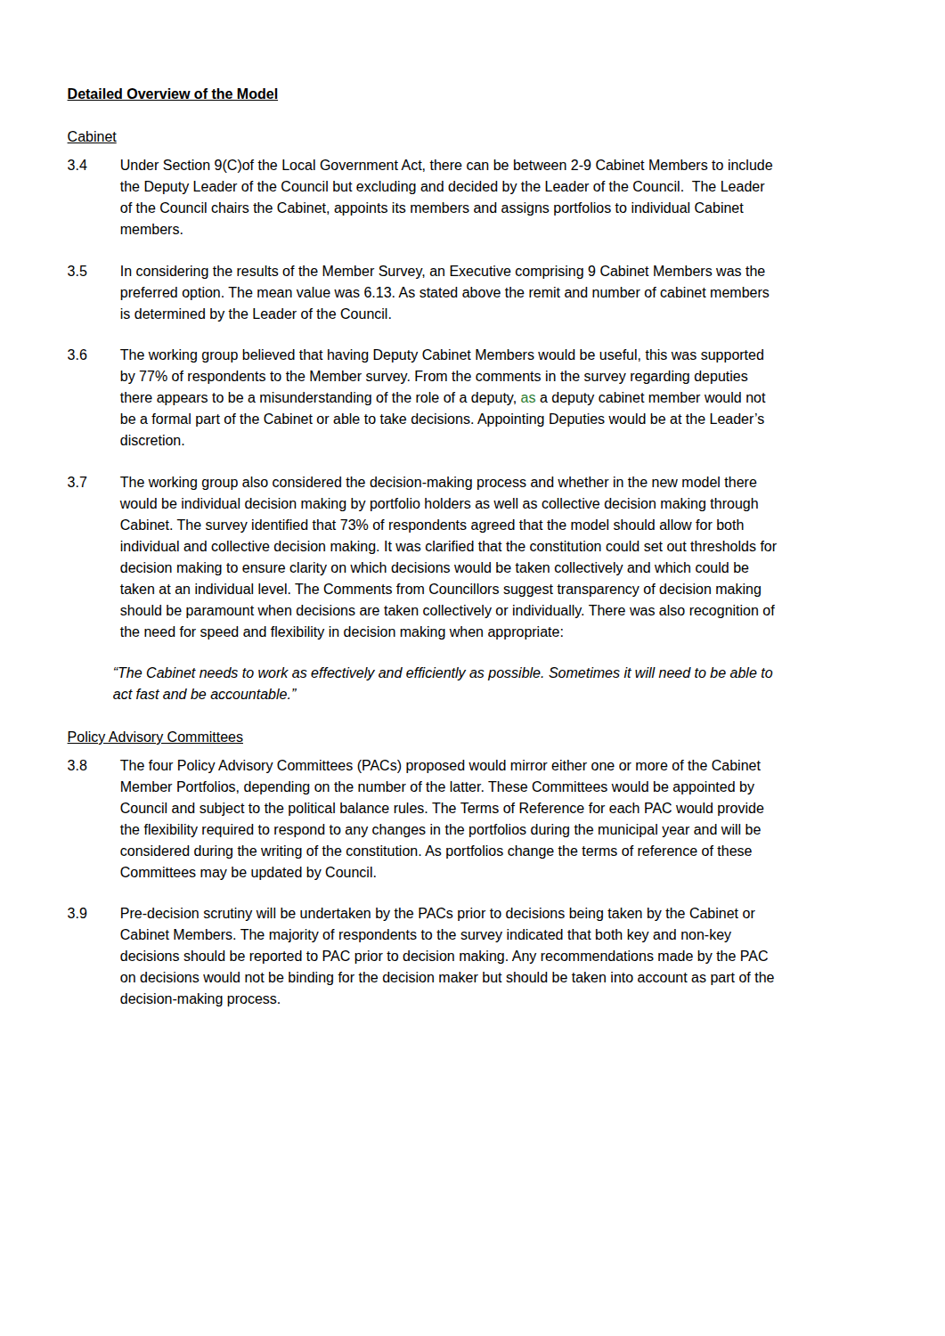Detailed Overview of the Model
Cabinet
3.4
Under Section 9(C)of the Local Government Act, there can be between 2-9 Cabinet Members to include the Deputy Leader of the Council but excluding and decided by the Leader of the Council. The Leader of the Council chairs the Cabinet, appoints its members and assigns portfolios to individual Cabinet members.
3.5
In considering the results of the Member Survey, an Executive comprising 9 Cabinet Members was the preferred option. The mean value was 6.13. As stated above the remit and number of cabinet members is determined by the Leader of the Council.
3.6
The working group believed that having Deputy Cabinet Members would be useful, this was supported by 77% of respondents to the Member survey. From the comments in the survey regarding deputies there appears to be a misunderstanding of the role of a deputy, as a deputy cabinet member would not be a formal part of the Cabinet or able to take decisions. Appointing Deputies would be at the Leader’s discretion.
3.7
The working group also considered the decision-making process and whether in the new model there would be individual decision making by portfolio holders as well as collective decision making through Cabinet. The survey identified that 73% of respondents agreed that the model should allow for both individual and collective decision making. It was clarified that the constitution could set out thresholds for decision making to ensure clarity on which decisions would be taken collectively and which could be taken at an individual level. The Comments from Councillors suggest transparency of decision making should be paramount when decisions are taken collectively or individually. There was also recognition of the need for speed and flexibility in decision making when appropriate:
“The Cabinet needs to work as effectively and efficiently as possible. Sometimes it will need to be able to act fast and be accountable.”
Policy Advisory Committees
3.8
The four Policy Advisory Committees (PACs) proposed would mirror either one or more of the Cabinet Member Portfolios, depending on the number of the latter. These Committees would be appointed by Council and subject to the political balance rules. The Terms of Reference for each PAC would provide the flexibility required to respond to any changes in the portfolios during the municipal year and will be considered during the writing of the constitution. As portfolios change the terms of reference of these Committees may be updated by Council.
3.9
Pre-decision scrutiny will be undertaken by the PACs prior to decisions being taken by the Cabinet or Cabinet Members. The majority of respondents to the survey indicated that both key and non-key decisions should be reported to PAC prior to decision making. Any recommendations made by the PAC on decisions would not be binding for the decision maker but should be taken into account as part of the decision-making process.